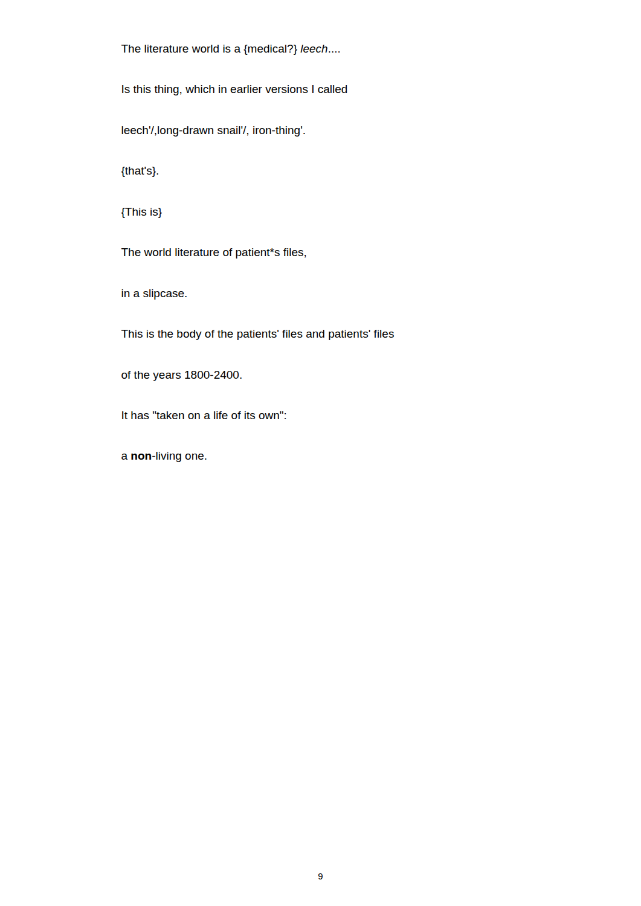The literature world is a {medical?} leech....
Is this thing, which in earlier versions I called
leech'/,long-drawn snail'/, iron-thing'.
{that's}.
{This is}
The world literature of patient*s files,
in a slipcase.
This is the body of the patients' files and patients' files
of the years 1800-2400.
It has "taken on a life of its own":
a non-living one.
9